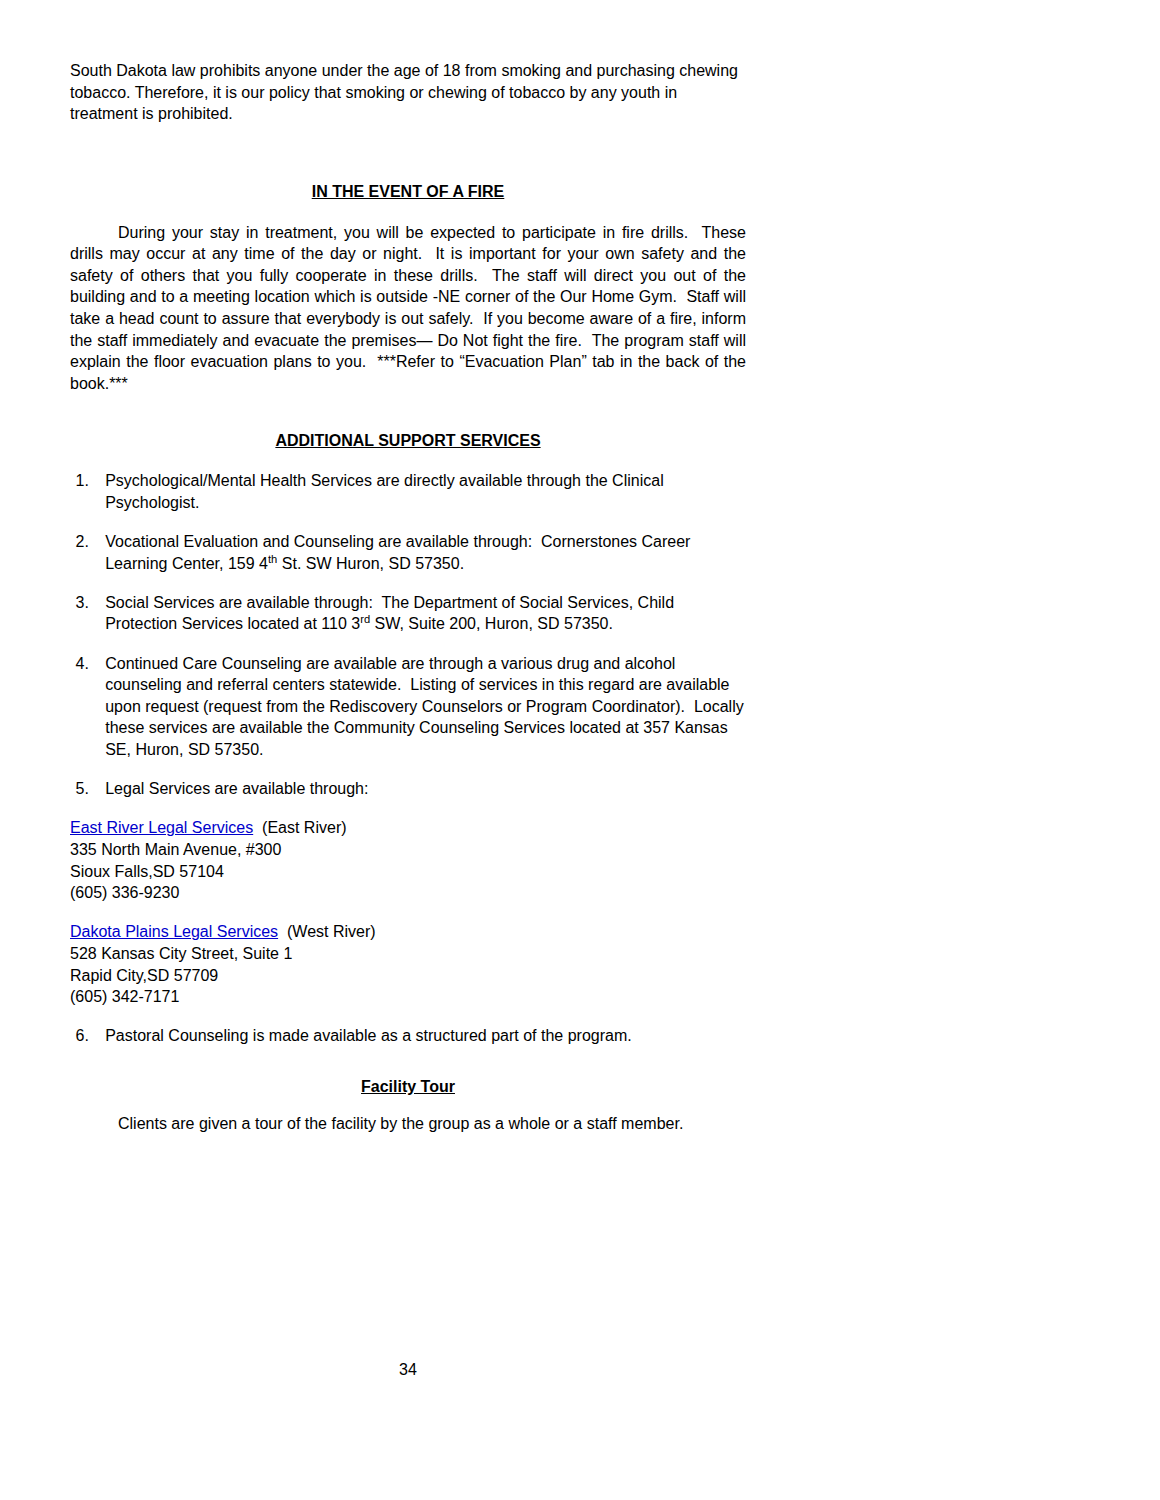South Dakota law prohibits anyone under the age of 18 from smoking and purchasing chewing tobacco. Therefore, it is our policy that smoking or chewing of tobacco by any youth in treatment is prohibited.
IN THE EVENT OF A FIRE
During your stay in treatment, you will be expected to participate in fire drills. These drills may occur at any time of the day or night. It is important for your own safety and the safety of others that you fully cooperate in these drills. The staff will direct you out of the building and to a meeting location which is outside -NE corner of the Our Home Gym. Staff will take a head count to assure that everybody is out safely. If you become aware of a fire, inform the staff immediately and evacuate the premises— Do Not fight the fire. The program staff will explain the floor evacuation plans to you. ***Refer to “Evacuation Plan” tab in the back of the book.***
ADDITIONAL SUPPORT SERVICES
Psychological/Mental Health Services are directly available through the Clinical Psychologist.
Vocational Evaluation and Counseling are available through: Cornerstones Career Learning Center, 159 4th St. SW Huron, SD 57350.
Social Services are available through: The Department of Social Services, Child Protection Services located at 110 3rd SW, Suite 200, Huron, SD 57350.
Continued Care Counseling are available are through a various drug and alcohol counseling and referral centers statewide. Listing of services in this regard are available upon request (request from the Rediscovery Counselors or Program Coordinator). Locally these services are available the Community Counseling Services located at 357 Kansas SE, Huron, SD 57350.
Legal Services are available through:
East River Legal Services (East River)
335 North Main Avenue, #300
Sioux Falls,SD 57104
(605) 336-9230
Dakota Plains Legal Services (West River)
528 Kansas City Street, Suite 1
Rapid City,SD 57709
(605) 342-7171
Pastoral Counseling is made available as a structured part of the program.
Facility Tour
Clients are given a tour of the facility by the group as a whole or a staff member.
34